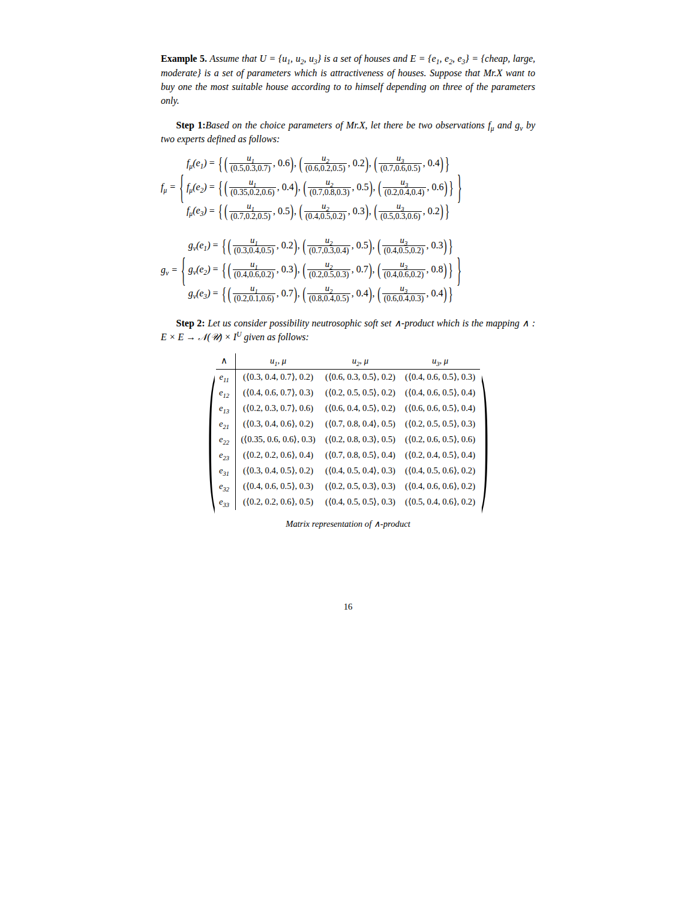Example 5. Assume that U = {u1, u2, u3} is a set of houses and E = {e1, e2, e3} = {cheap, large, moderate} is a set of parameters which is attractiveness of houses. Suppose that Mr.X want to buy one the most suitable house according to to himself depending on three of the parameters only.
Step 1: Based on the choice parameters of Mr.X, let there be two observations fμ and gν by two experts defined as follows:
fμ = {
fμ(e1) = {(u1(0.5,0.3,0.7), 0.6), (u2(0.6,0.2,0.5), 0.2), (u3(0.7,0.6,0.5), 0.4)}
fμ(e2) = {(u1(0.35,0.2,0.6), 0.4), (u2(0.7,0.8,0.3), 0.5), (u3(0.2,0.4,0.4), 0.6)}
fμ(e3) = {(u1(0.7,0.2,0.5), 0.5), (u2(0.4,0.5,0.2), 0.3), (u3(0.5,0.3,0.6), 0.2)}
}
gν = {
gν(e1) = {(u1(0.3,0.4,0.5), 0.2), (u2(0.7,0.3,0.4), 0.5), (u3(0.4,0.5,0.2), 0.3)}
gν(e2) = {(u1(0.4,0.6,0.2), 0.3), (u2(0.2,0.5,0.3), 0.7), (u3(0.4,0.6,0.2), 0.8)}
gν(e3) = {(u1(0.2,0.1,0.6), 0.7), (u2(0.8,0.4,0.5), 0.4), (u3(0.6,0.4,0.3), 0.4)}
}
Step 2: Let us consider possibility neutrosophic soft set ∧-product which is the mapping ∧ : E × E → 𝒩(𝒰) × IU given as follows:
(
| ∧ | u 1 , μ | u 2 , μ | u 3 , μ |
| --- | --- | --- | --- |
| e 11 | (⟨0.3, 0.4, 0.7⟩, 0.2) | (⟨0.6, 0.3, 0.5⟩, 0.2) | (⟨0.4, 0.6, 0.5⟩, 0.3) |
| e 12 | (⟨0.4, 0.6, 0.7⟩, 0.3) | (⟨0.2, 0.5, 0.5⟩, 0.2) | (⟨0.4, 0.6, 0.5⟩, 0.4) |
| e 13 | (⟨0.2, 0.3, 0.7⟩, 0.6) | (⟨0.6, 0.4, 0.5⟩, 0.2) | (⟨0.6, 0.6, 0.5⟩, 0.4) |
| e 21 | (⟨0.3, 0.4, 0.6⟩, 0.2) | (⟨0.7, 0.8, 0.4⟩, 0.5) | (⟨0.2, 0.5, 0.5⟩, 0.3) |
| e 22 | (⟨0.35, 0.6, 0.6⟩, 0.3) | (⟨0.2, 0.8, 0.3⟩, 0.5) | (⟨0.2, 0.6, 0.5⟩, 0.6) |
| e 23 | (⟨0.2, 0.2, 0.6⟩, 0.4) | (⟨0.7, 0.8, 0.5⟩, 0.4) | (⟨0.2, 0.4, 0.5⟩, 0.4) |
| e 31 | (⟨0.3, 0.4, 0.5⟩, 0.2) | (⟨0.4, 0.5, 0.4⟩, 0.3) | (⟨0.4, 0.5, 0.6⟩, 0.2) |
| e 32 | (⟨0.4, 0.6, 0.5⟩, 0.3) | (⟨0.2, 0.5, 0.3⟩, 0.3) | (⟨0.4, 0.6, 0.6⟩, 0.2) |
| e 33 | (⟨0.2, 0.2, 0.6⟩, 0.5) | (⟨0.4, 0.5, 0.5⟩, 0.3) | (⟨0.5, 0.4, 0.6⟩, 0.2) |
)
Matrix representation of ∧-product
16